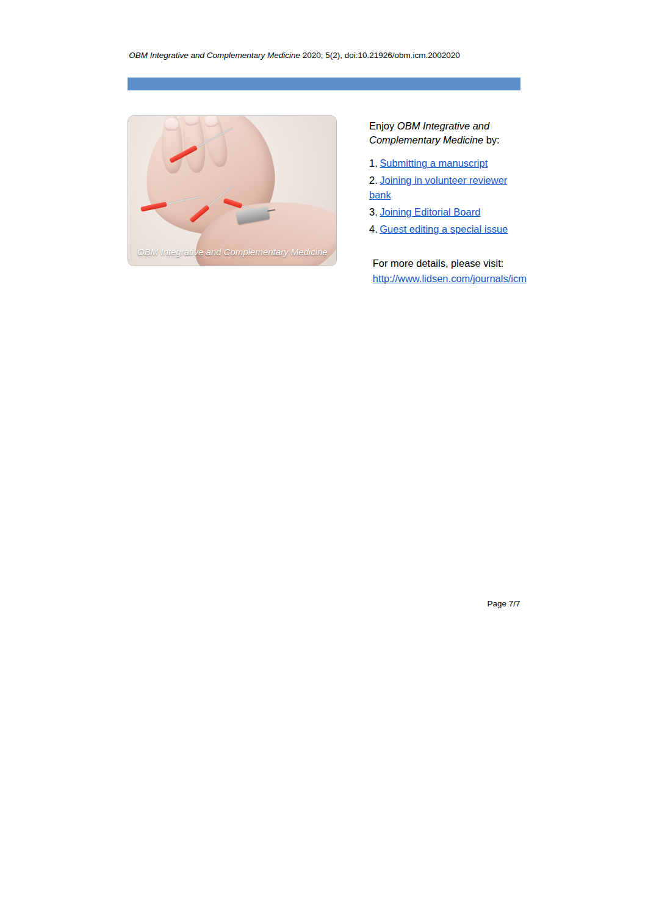OBM Integrative and Complementary Medicine 2020; 5(2), doi:10.21926/obm.icm.2002020
OBM Integrative and Complementary Medicine
Enjoy OBM Integrative and Complementary Medicine by:
1. Submitting a manuscript
2. Joining in volunteer reviewer bank
3. Joining Editorial Board
4. Guest editing a special issue
For more details, please visit:
http://www.lidsen.com/journals/icm
Page 7/7